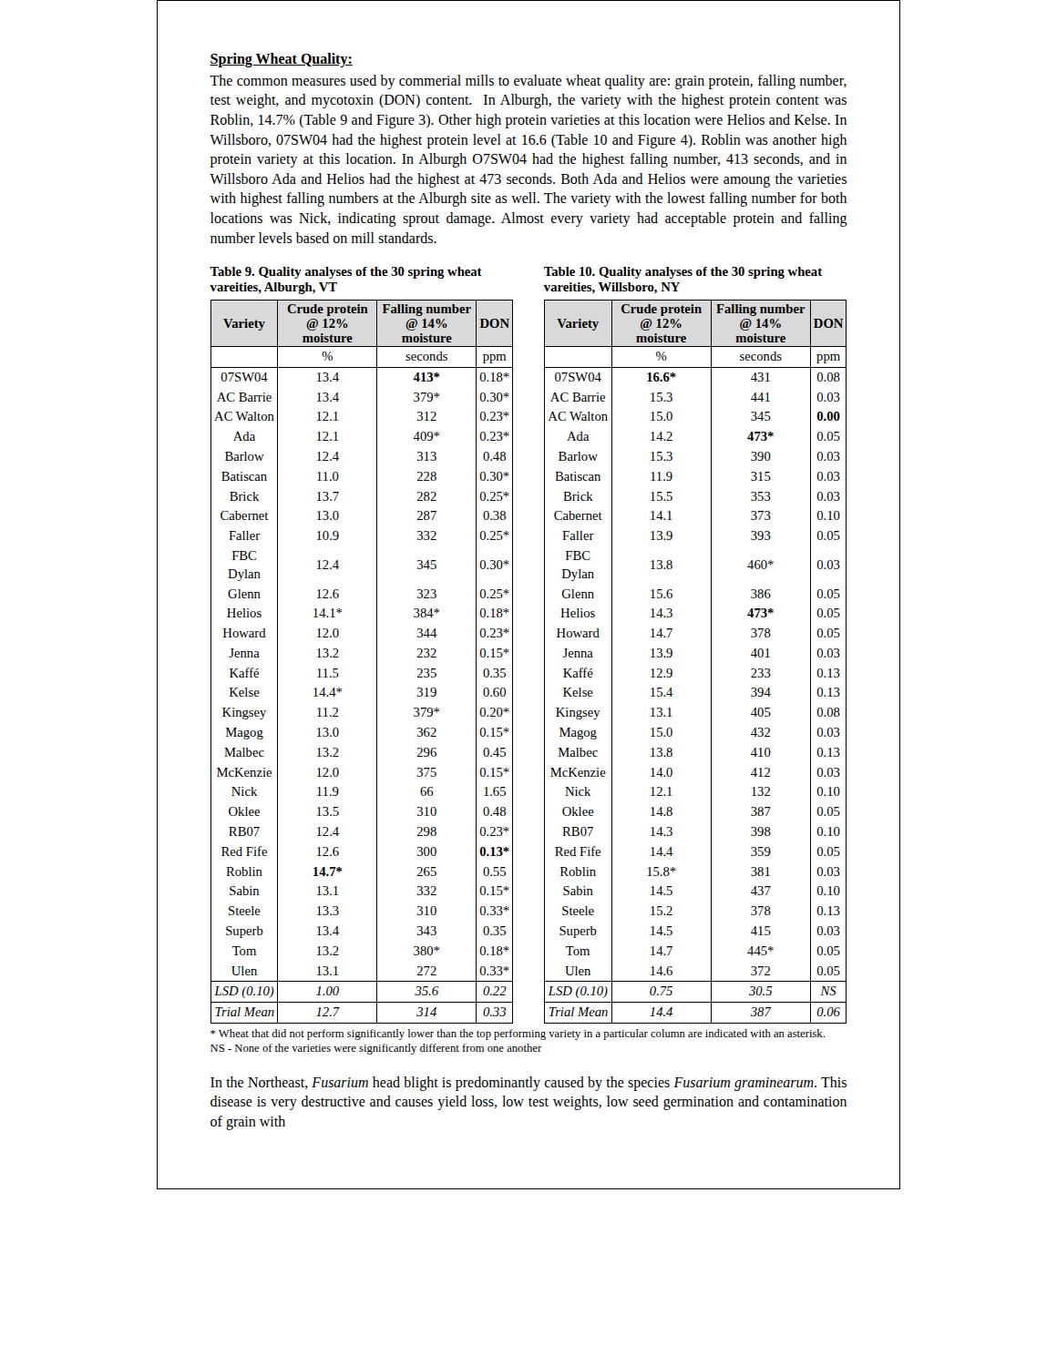Spring Wheat Quality:
The common measures used by commerial mills to evaluate wheat quality are: grain protein, falling number, test weight, and mycotoxin (DON) content. In Alburgh, the variety with the highest protein content was Roblin, 14.7% (Table 9 and Figure 3). Other high protein varieties at this location were Helios and Kelse. In Willsboro, 07SW04 had the highest protein level at 16.6 (Table 10 and Figure 4). Roblin was another high protein variety at this location. In Alburgh O7SW04 had the highest falling number, 413 seconds, and in Willsboro Ada and Helios had the highest at 473 seconds. Both Ada and Helios were amoung the varieties with highest falling numbers at the Alburgh site as well. The variety with the lowest falling number for both locations was Nick, indicating sprout damage. Almost every variety had acceptable protein and falling number levels based on mill standards.
Table 9. Quality analyses of the 30 spring wheat vareities, Alburgh, VT
| Variety | Crude protein @ 12% moisture | Falling number @ 14% moisture | DON |
| --- | --- | --- | --- |
| | % | seconds | ppm |
| 07SW04 | 13.4 | 413* | 0.18* |
| AC Barrie | 13.4 | 379* | 0.30* |
| AC Walton | 12.1 | 312 | 0.23* |
| Ada | 12.1 | 409* | 0.23* |
| Barlow | 12.4 | 313 | 0.48 |
| Batiscan | 11.0 | 228 | 0.30* |
| Brick | 13.7 | 282 | 0.25* |
| Cabernet | 13.0 | 287 | 0.38 |
| Faller | 10.9 | 332 | 0.25* |
| FBC Dylan | 12.4 | 345 | 0.30* |
| Glenn | 12.6 | 323 | 0.25* |
| Helios | 14.1* | 384* | 0.18* |
| Howard | 12.0 | 344 | 0.23* |
| Jenna | 13.2 | 232 | 0.15* |
| Kaffé | 11.5 | 235 | 0.35 |
| Kelse | 14.4* | 319 | 0.60 |
| Kingsey | 11.2 | 379* | 0.20* |
| Magog | 13.0 | 362 | 0.15* |
| Malbec | 13.2 | 296 | 0.45 |
| McKenzie | 12.0 | 375 | 0.15* |
| Nick | 11.9 | 66 | 1.65 |
| Oklee | 13.5 | 310 | 0.48 |
| RB07 | 12.4 | 298 | 0.23* |
| Red Fife | 12.6 | 300 | 0.13* |
| Roblin | 14.7* | 265 | 0.55 |
| Sabin | 13.1 | 332 | 0.15* |
| Steele | 13.3 | 310 | 0.33* |
| Superb | 13.4 | 343 | 0.35 |
| Tom | 13.2 | 380* | 0.18* |
| Ulen | 13.1 | 272 | 0.33* |
| LSD (0.10) | 1.00 | 35.6 | 0.22 |
| Trial Mean | 12.7 | 314 | 0.33 |
Table 10. Quality analyses of the 30 spring wheat vareities, Willsboro, NY
| Variety | Crude protein @ 12% moisture | Falling number @ 14% moisture | DON |
| --- | --- | --- | --- |
| | % | seconds | ppm |
| 07SW04 | 16.6* | 431 | 0.08 |
| AC Barrie | 15.3 | 441 | 0.03 |
| AC Walton | 15.0 | 345 | 0.00 |
| Ada | 14.2 | 473* | 0.05 |
| Barlow | 15.3 | 390 | 0.03 |
| Batiscan | 11.9 | 315 | 0.03 |
| Brick | 15.5 | 353 | 0.03 |
| Cabernet | 14.1 | 373 | 0.10 |
| Faller | 13.9 | 393 | 0.05 |
| FBC Dylan | 13.8 | 460* | 0.03 |
| Glenn | 15.6 | 386 | 0.05 |
| Helios | 14.3 | 473* | 0.05 |
| Howard | 14.7 | 378 | 0.05 |
| Jenna | 13.9 | 401 | 0.03 |
| Kaffé | 12.9 | 233 | 0.13 |
| Kelse | 15.4 | 394 | 0.13 |
| Kingsey | 13.1 | 405 | 0.08 |
| Magog | 15.0 | 432 | 0.03 |
| Malbec | 13.8 | 410 | 0.13 |
| McKenzie | 14.0 | 412 | 0.03 |
| Nick | 12.1 | 132 | 0.10 |
| Oklee | 14.8 | 387 | 0.05 |
| RB07 | 14.3 | 398 | 0.10 |
| Red Fife | 14.4 | 359 | 0.05 |
| Roblin | 15.8* | 381 | 0.03 |
| Sabin | 14.5 | 437 | 0.10 |
| Steele | 15.2 | 378 | 0.13 |
| Superb | 14.5 | 415 | 0.03 |
| Tom | 14.7 | 445* | 0.05 |
| Ulen | 14.6 | 372 | 0.05 |
| LSD (0.10) | 0.75 | 30.5 | NS |
| Trial Mean | 14.4 | 387 | 0.06 |
* Wheat that did not perform significantly lower than the top performing variety in a particular column are indicated with an asterisk.
NS - None of the varieties were significantly different from one another
In the Northeast, Fusarium head blight is predominantly caused by the species Fusarium graminearum. This disease is very destructive and causes yield loss, low test weights, low seed germination and contamination of grain with